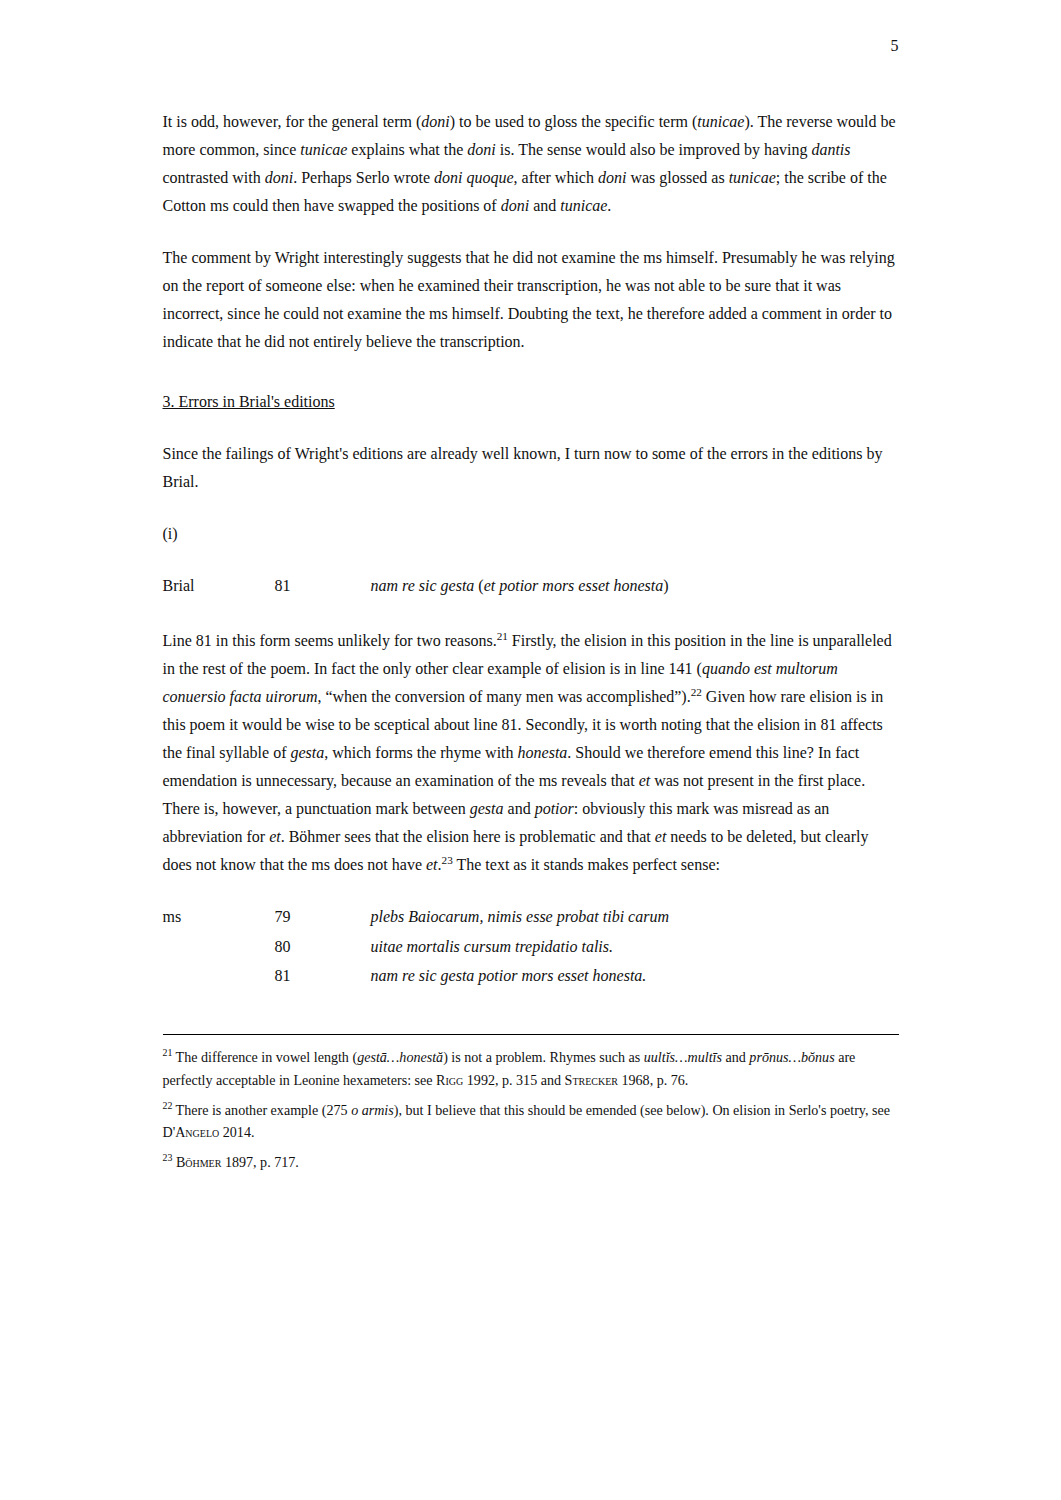5
It is odd, however, for the general term (doni) to be used to gloss the specific term (tunicae). The reverse would be more common, since tunicae explains what the doni is. The sense would also be improved by having dantis contrasted with doni. Perhaps Serlo wrote doni quoque, after which doni was glossed as tunicae; the scribe of the Cotton ms could then have swapped the positions of doni and tunicae.
The comment by Wright interestingly suggests that he did not examine the ms himself. Presumably he was relying on the report of someone else: when he examined their transcription, he was not able to be sure that it was incorrect, since he could not examine the ms himself. Doubting the text, he therefore added a comment in order to indicate that he did not entirely believe the transcription.
3. Errors in Brial's editions
Since the failings of Wright's editions are already well known, I turn now to some of the errors in the editions by Brial.
(i)
| Brial | 81 | nam re sic gesta ( et potior mors esset honesta ) |
Line 81 in this form seems unlikely for two reasons.21 Firstly, the elision in this position in the line is unparalleled in the rest of the poem. In fact the only other clear example of elision is in line 141 (quando est multorum conuersio facta uirorum, “when the conversion of many men was accomplished”).22 Given how rare elision is in this poem it would be wise to be sceptical about line 81. Secondly, it is worth noting that the elision in 81 affects the final syllable of gesta, which forms the rhyme with honesta. Should we therefore emend this line? In fact emendation is unnecessary, because an examination of the ms reveals that et was not present in the first place. There is, however, a punctuation mark between gesta and potior: obviously this mark was misread as an abbreviation for et. Böhmer sees that the elision here is problematic and that et needs to be deleted, but clearly does not know that the ms does not have et.23 The text as it stands makes perfect sense:
| ms | 79 | plebs Baiocarum, nimis esse probat tibi carum |
| | 80 | uitae mortalis cursum trepidatio talis. |
| | 81 | nam re sic gesta potior mors esset honesta. |
21 The difference in vowel length (gestā…honestă) is not a problem. Rhymes such as uultĭs…multīs and prōnus…bŏnus are perfectly acceptable in Leonine hexameters: see Rigg 1992, p. 315 and Strecker 1968, p. 76.
22 There is another example (275 o armis), but I believe that this should be emended (see below). On elision in Serlo's poetry, see D'Angelo 2014.
23 Böhmer 1897, p. 717.